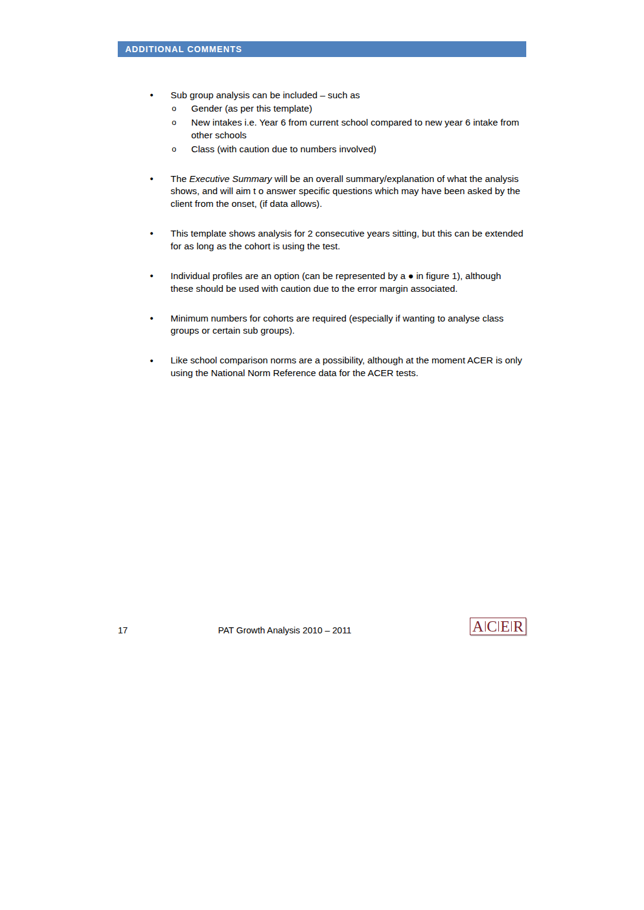Additional Comments
Sub group analysis can be included – such as
Gender (as per this template)
New intakes i.e. Year 6 from current school compared to new year 6 intake from other schools
Class (with caution due to numbers involved)
The Executive Summary will be an overall summary/explanation of what the analysis shows, and will aim t o answer specific questions which may have been asked by the client from the onset, (if data allows).
This template shows analysis for 2 consecutive years sitting, but this can be extended for as long as the cohort is using the test.
Individual profiles are an option (can be represented by a ● in figure 1), although these should be used with caution due to the error margin associated.
Minimum numbers for cohorts are required (especially if wanting to analyse class groups or certain sub groups).
Like school comparison norms are a possibility, although at the moment ACER is only using the National Norm Reference data for the ACER tests.
17
PAT Growth Analysis 2010 – 2011
A C E R